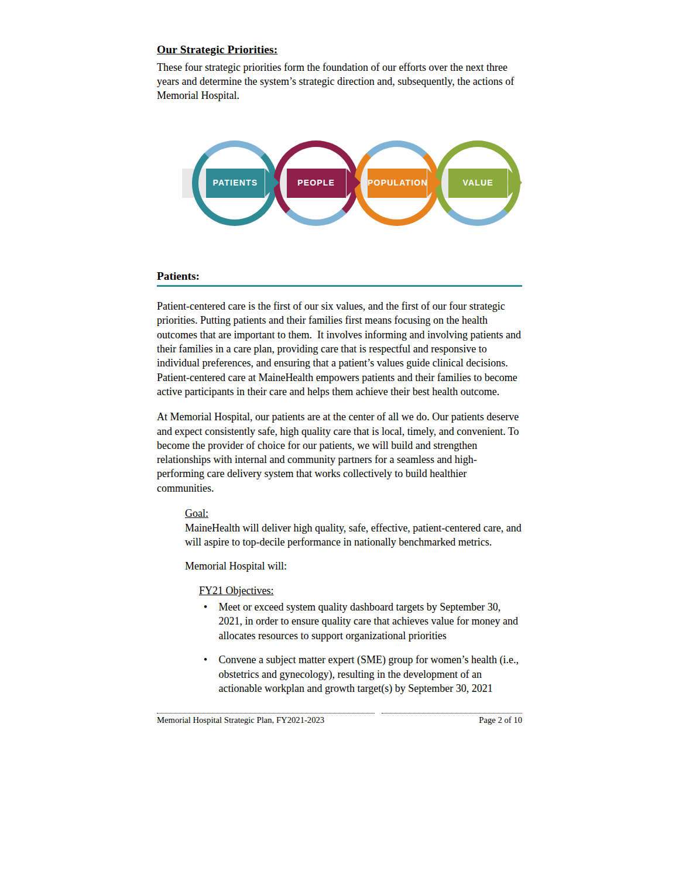Our Strategic Priorities:
These four strategic priorities form the foundation of our efforts over the next three years and determine the system’s strategic direction and, subsequently, the actions of Memorial Hospital.
PATIENTS
PEOPLE
POPULATION
VALUE
Patients:
Patient-centered care is the first of our six values, and the first of our four strategic priorities. Putting patients and their families first means focusing on the health outcomes that are important to them. It involves informing and involving patients and their families in a care plan, providing care that is respectful and responsive to individual preferences, and ensuring that a patient’s values guide clinical decisions. Patient-centered care at MaineHealth empowers patients and their families to become active participants in their care and helps them achieve their best health outcome.
At Memorial Hospital, our patients are at the center of all we do. Our patients deserve and expect consistently safe, high quality care that is local, timely, and convenient. To become the provider of choice for our patients, we will build and strengthen relationships with internal and community partners for a seamless and high-performing care delivery system that works collectively to build healthier communities.
Goal:
MaineHealth will deliver high quality, safe, effective, patient-centered care, and will aspire to top-decile performance in nationally benchmarked metrics.
Memorial Hospital will:
FY21 Objectives:
Meet or exceed system quality dashboard targets by September 30, 2021, in order to ensure quality care that achieves value for money and allocates resources to support organizational priorities
Convene a subject matter expert (SME) group for women’s health (i.e., obstetrics and gynecology), resulting in the development of an actionable workplan and growth target(s) by September 30, 2021
Memorial Hospital Strategic Plan, FY2021-2023 Page 2 of 10